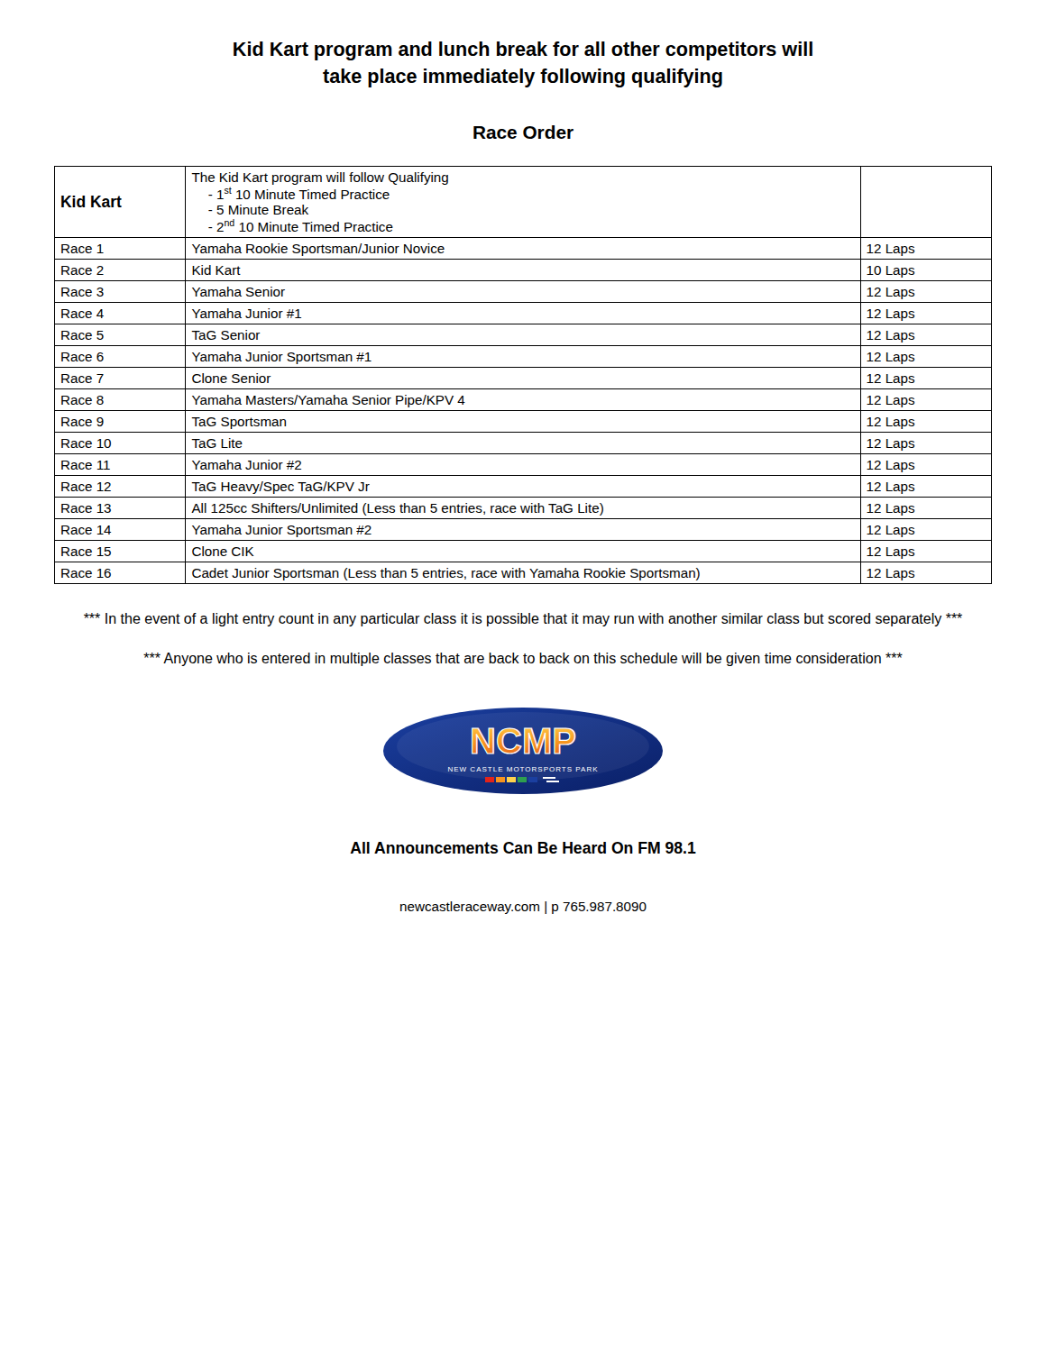Kid Kart program and lunch break for all other competitors will
take place immediately following qualifying
Race Order
| Kid Kart | The Kid Kart program will follow Qualifying 1 st 10 Minute Timed Practice 5 Minute Break 2 nd 10 Minute Timed Practice | |
| Race 1 | Yamaha Rookie Sportsman/Junior Novice | 12 Laps |
| Race 2 | Kid Kart | 10 Laps |
| Race 3 | Yamaha Senior | 12 Laps |
| Race 4 | Yamaha Junior #1 | 12 Laps |
| Race 5 | TaG Senior | 12 Laps |
| Race 6 | Yamaha Junior Sportsman #1 | 12 Laps |
| Race 7 | Clone Senior | 12 Laps |
| Race 8 | Yamaha Masters/Yamaha Senior Pipe/KPV 4 | 12 Laps |
| Race 9 | TaG Sportsman | 12 Laps |
| Race 10 | TaG Lite | 12 Laps |
| Race 11 | Yamaha Junior #2 | 12 Laps |
| Race 12 | TaG Heavy/Spec TaG/KPV Jr | 12 Laps |
| Race 13 | All 125cc Shifters/Unlimited (Less than 5 entries, race with TaG Lite) | 12 Laps |
| Race 14 | Yamaha Junior Sportsman #2 | 12 Laps |
| Race 15 | Clone CIK | 12 Laps |
| Race 16 | Cadet Junior Sportsman (Less than 5 entries, race with Yamaha Rookie Sportsman) | 12 Laps |
*** In the event of a light entry count in any particular class it is possible that it may run with another similar class but scored separately ***
*** Anyone who is entered in multiple classes that are back to back on this schedule will be given time consideration ***
NCMP NEW CASTLE MOTORSPORTS PARK
All Announcements Can Be Heard On FM 98.1
newcastleraceway.com | p 765.987.8090